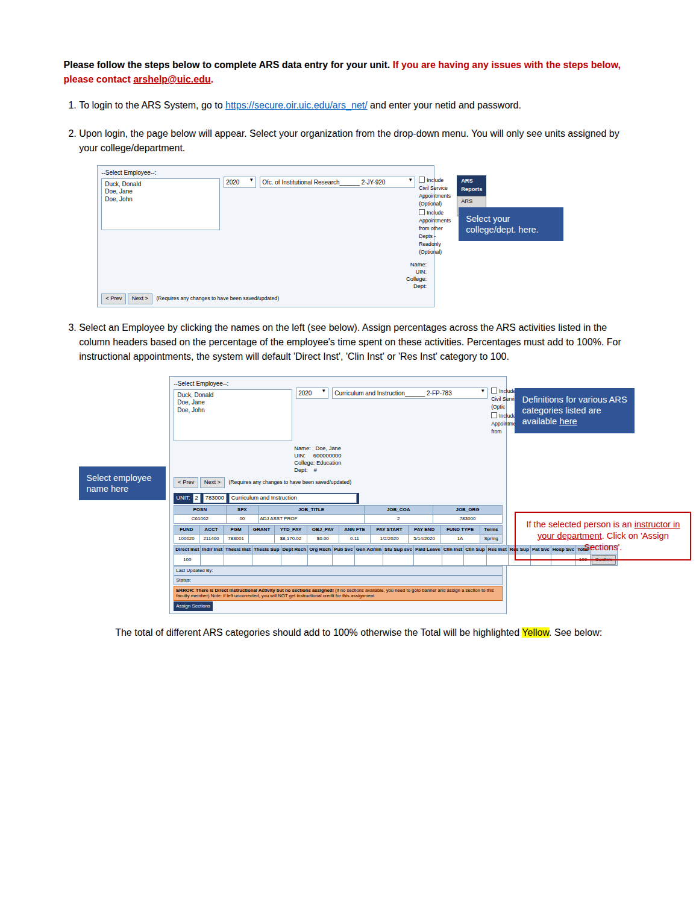Please follow the steps below to complete ARS data entry for your unit. If you are having any issues with the steps below, please contact arshelp@uic.edu.
To login to the ARS System, go to https://secure.oir.uic.edu/ars_net/ and enter your netid and password.
Upon login, the page below will appear. Select your organization from the drop-down menu. You will only see units assigned by your college/department.
--Select Employee--:
Duck, Donald
Doe, Jane
Doe, John
2020 ▼
Ofc. of Institutional Research______ 2-JY-920 ▼
Include Civil Service Appointments (Optional)
Include Appointments from other Depts - Readonly (Optional)
ARS Reports ARS Help
Name:
UIN:
College:
Dept:
< Prev Next > (Requires any changes to have been saved/updated)
Select your college/dept. here.
Select an Employee by clicking the names on the left (see below). Assign percentages across the ARS activities listed in the column headers based on the percentage of the employee's time spent on these activities. Percentages must add to 100%. For instructional appointments, the system will default 'Direct Inst', 'Clin Inst' or 'Res Inst' category to 100.
Select employee name here
--Select Employee--:
Duck, Donald
Doe, Jane
Doe, John
2020 ▼
Curriculum and Instruction______ 2-FP-783 ▼
Include Civil Service (Optic
Include Appointments from
Name: Doe, Jane
UIN: 600000000
College: Education
Dept: #
< Prev Next > (Requires any changes to have been saved/updated)
UNIT: 2 783000 Curriculum and Instruction
| POSN | SFX | JOB_TITLE | JOB_COA | JOB_ORG |
| --- | --- | --- | --- | --- |
| C61062 | 00 | ADJ ASST PROF | 2 | 783000 |
| FUND | ACCT | PGM | GRANT | YTD_PAY | OBJ_PAY | ANN FTE | PAY START | PAY END | FUND TYPE | Terms |
| --- | --- | --- | --- | --- | --- | --- | --- | --- | --- | --- |
| 100020 | 211400 | 783001 | | $8,170.02 | $0.00 | 0.11 | 1/2/2020 | 5/14/2020 | 1A | Spring |
| Direct Inst | Indir Inst | Thesis Inst | Thesis Sup | Dept Rsch | Org Rsch | Pub Svc | Gen Admin | Stu Sup svc | Paid Leave | Clin Inst | Clin Sup | Res Inst | Res Sup | Pat Svc | Hosp Svc | Total | |
| --- | --- | --- | --- | --- | --- | --- | --- | --- | --- | --- | --- | --- | --- | --- | --- | --- | --- |
| 100 | | | | | | | | | | | | | | | | 100 | Confirm |
Last Updated By:
Status:
ERROR: There is Direct Instructional Activity but no sections assigned! (if no sections available, you need to goto banner and assign a section to this faculty member) Note: if left uncorrected, you will NOT get instructional credit for this assignment
Assign Sections
Definitions for various ARS categories listed are available here
If the selected person is an instructor in your department. Click on 'Assign Sections'.
The total of different ARS categories should add to 100% otherwise the Total will be highlighted Yellow. See below: